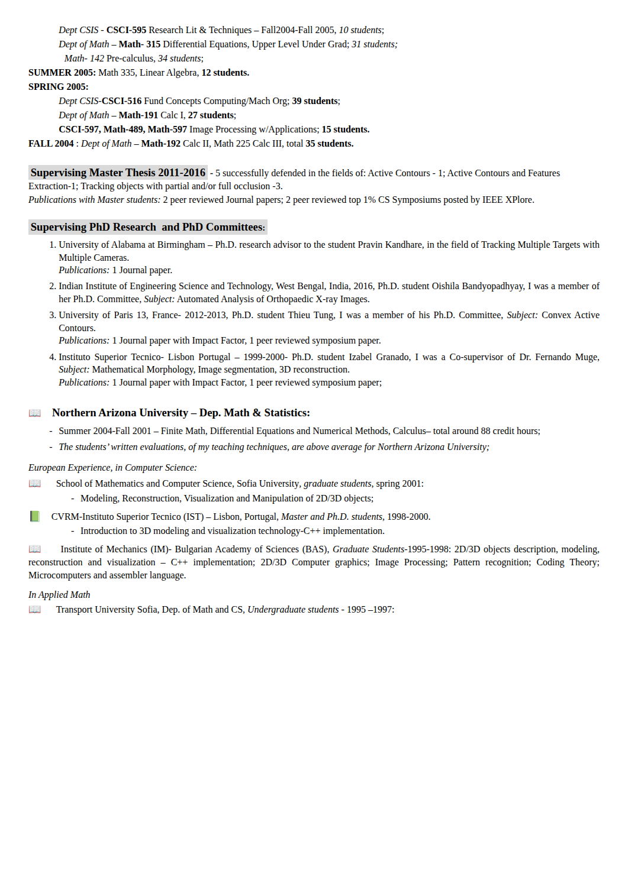Dept CSIS - CSCI-595 Research Lit & Techniques – Fall2004-Fall 2005, 10 students;
Dept of Math – Math- 315 Differential Equations, Upper Level Under Grad; 31 students;
Math- 142 Pre-calculus, 34 students;
SUMMER 2005: Math 335, Linear Algebra, 12 students.
SPRING 2005:
Dept CSIS-CSCI-516 Fund Concepts Computing/Mach Org; 39 students;
Dept of Math – Math-191 Calc I, 27 students;
CSCI-597, Math-489, Math-597 Image Processing w/Applications; 15 students.
FALL 2004 : Dept of Math – Math-192 Calc II, Math 225 Calc III, total 35 students.
Supervising Master Thesis 2011-2016 - 5 successfully defended in the fields of: Active Contours - 1; Active Contours and Features Extraction-1; Tracking objects with partial and/or full occlusion -3.
Publications with Master students: 2 peer reviewed Journal papers; 2 peer reviewed top 1% CS Symposiums posted by IEEE XPlore.
Supervising PhD Research and PhD Committees:
University of Alabama at Birmingham – Ph.D. research advisor to the student Pravin Kandhare, in the field of Tracking Multiple Targets with Multiple Cameras.
Publications: 1 Journal paper.
Indian Institute of Engineering Science and Technology, West Bengal, India, 2016, Ph.D. student Oishila Bandyopadhyay, I was a member of her Ph.D. Committee, Subject: Automated Analysis of Orthopaedic X-ray Images.
University of Paris 13, France- 2012-2013, Ph.D. student Thieu Tung, I was a member of his Ph.D. Committee, Subject: Convex Active Contours.
Publications: 1 Journal paper with Impact Factor, 1 peer reviewed symposium paper.
Instituto Superior Tecnico- Lisbon Portugal – 1999-2000- Ph.D. student Izabel Granado, I was a Co-supervisor of Dr. Fernando Muge, Subject: Mathematical Morphology, Image segmentation, 3D reconstruction.
Publications: 1 Journal paper with Impact Factor, 1 peer reviewed symposium paper;
📖 Northern Arizona University – Dep. Math & Statistics:
Summer 2004-Fall 2001 – Finite Math, Differential Equations and Numerical Methods, Calculus– total around 88 credit hours;
The students’ written evaluations, of my teaching techniques, are above average for Northern Arizona University;
European Experience, in Computer Science:
📖 School of Mathematics and Computer Science, Sofia University, graduate students, spring 2001:
Modeling, Reconstruction, Visualization and Manipulation of 2D/3D objects;
📗 CVRM-Instituto Superior Tecnico (IST) – Lisbon, Portugal, Master and Ph.D. students, 1998-2000.
Introduction to 3D modeling and visualization technology-C++ implementation.
📖 Institute of Mechanics (IM)- Bulgarian Academy of Sciences (BAS), Graduate Students-1995-1998: 2D/3D objects description, modeling, reconstruction and visualization – C++ implementation; 2D/3D Computer graphics; Image Processing; Pattern recognition; Coding Theory; Microcomputers and assembler language.
In Applied Math
📖 Transport University Sofia, Dep. of Math and CS, Undergraduate students - 1995 –1997: